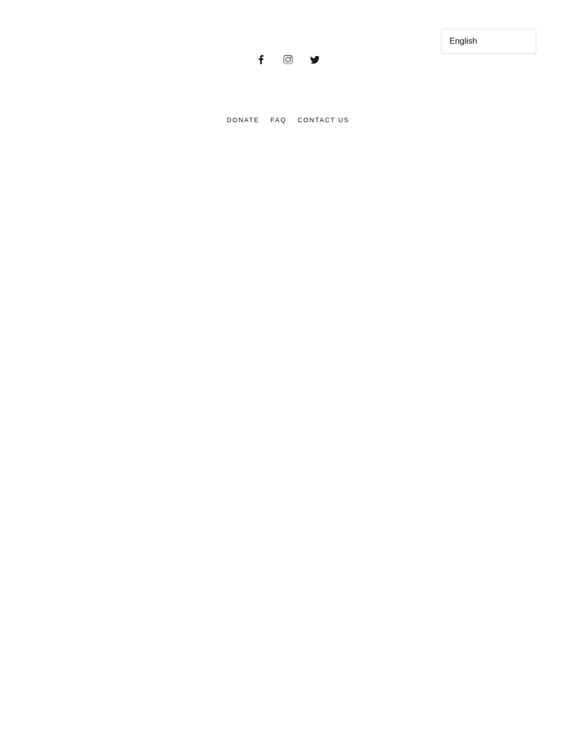Select language English
Donate FAQ Contact Us